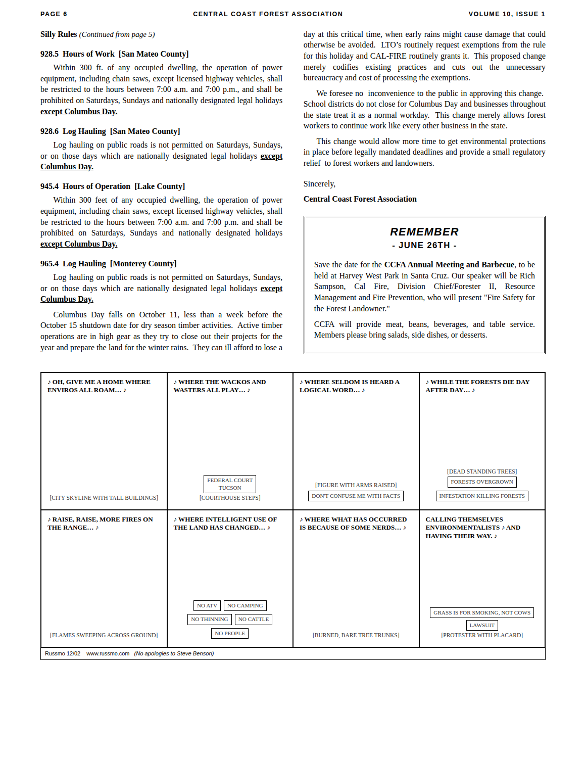PAGE 6
CENTRAL COAST FOREST ASSOCIATION
VOLUME 10, ISSUE 1
Silly Rules (Continued from page 5)
928.5 Hours of Work [San Mateo County]
Within 300 ft. of any occupied dwelling, the operation of power equipment, including chain saws, except licensed highway vehicles, shall be restricted to the hours between 7:00 a.m. and 7:00 p.m., and shall be prohibited on Saturdays, Sundays and nationally designated legal holidays except Columbus Day.
928.6 Log Hauling [San Mateo County]
Log hauling on public roads is not permitted on Saturdays, Sundays, or on those days which are nationally designated legal holidays except Columbus Day.
945.4 Hours of Operation [Lake County]
Within 300 feet of any occupied dwelling, the operation of power equipment, including chain saws, except licensed highway vehicles, shall be restricted to the hours between 7:00 a.m. and 7:00 p.m. and shall be prohibited on Saturdays, Sundays and nationally designated holidays except Columbus Day.
965.4 Log Hauling [Monterey County]
Log hauling on public roads is not permitted on Saturdays, Sundays, or on those days which are nationally designated legal holidays except Columbus Day.
Columbus Day falls on October 11, less than a week before the October 15 shutdown date for dry season timber activities. Active timber operations are in high gear as they try to close out their projects for the year and prepare the land for the winter rains. They can ill afford to lose a day at this critical time, when early rains might cause damage that could otherwise be avoided. LTO’s routinely request exemptions from the rule for this holiday and CAL-FIRE routinely grants it. This proposed change merely codifies existing practices and cuts out the unnecessary bureaucracy and cost of processing the exemptions.
We foresee no inconvenience to the public in approving this change. School districts do not close for Columbus Day and businesses throughout the state treat it as a normal workday. This change merely allows forest workers to continue work like every other business in the state.
This change would allow more time to get environmental protections in place before legally mandated deadlines and provide a small regulatory relief to forest workers and landowners.
Sincerely,
Central Coast Forest Association
REMEMBER
- JUNE 26TH -
Save the date for the CCFA Annual Meeting and Barbecue, to be held at Harvey West Park in Santa Cruz. Our speaker will be Rich Sampson, Cal Fire, Division Chief/Forester II, Resource Management and Fire Prevention, who will present "Fire Safety for the Forest Landowner."
CCFA will provide meat, beans, beverages, and table service. Members please bring salads, side dishes, or desserts.
♪ Oh, give me a home where enviros all roam… ♪
[City skyline with tall buildings]
♪ Where the wackos and wasters all play… ♪
Federal Court
Tucson
[Courthouse steps]
♪ Where seldom is heard a logical word… ♪
[Figure with arms raised]
Don't confuse me with facts
♪ While the forests die day after day… ♪
[Dead standing trees]
Forests overgrown Infestation killing forests
♪ Raise, raise, more fires on the range… ♪
[Flames sweeping across ground]
♪ Where intelligent use of the land has changed… ♪
No ATV No camping No thinning No cattle No people
♪ Where what has occurred is because of some nerds… ♪
[Burned, bare tree trunks]
Calling themselves environmentalists ♪ and having their way. ♪
Grass is for smoking, not cows
Lawsuit
[Protester with placard]
Russmo 12/02 www.russmo.com (No apologies to Steve Benson)